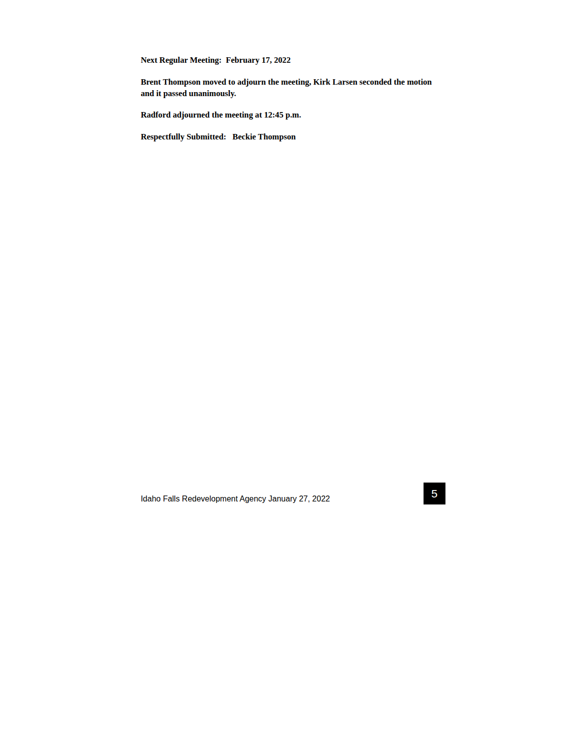Next Regular Meeting: February 17, 2022
Brent Thompson moved to adjourn the meeting, Kirk Larsen seconded the motion and it passed unanimously.
Radford adjourned the meeting at 12:45 p.m.
Respectfully Submitted: Beckie Thompson
Idaho Falls Redevelopment Agency January 27, 2022
5